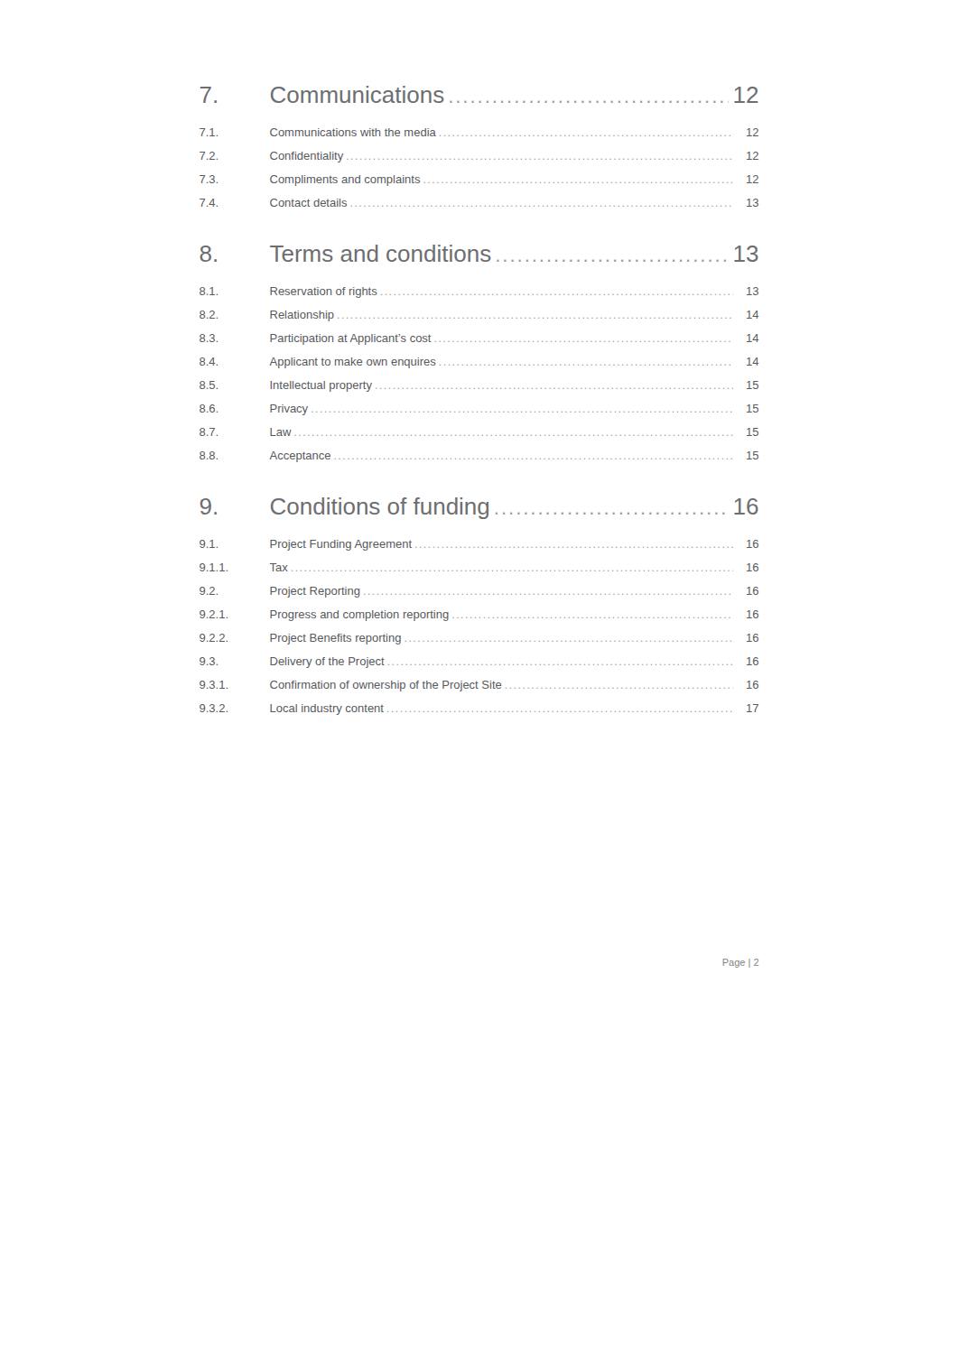7. Communications ................................................................................................................................................. 12
7.1. Communications with the media ................................................................................................................................................................................................. 12
7.2. Confidentiality ................................................................................................................................................................................................. 12
7.3. Compliments and complaints ................................................................................................................................................................................................. 12
7.4. Contact details ................................................................................................................................................................................................. 13
8. Terms and conditions ................................................................................................................................................. 13
8.1. Reservation of rights ................................................................................................................................................................................................. 13
8.2. Relationship ................................................................................................................................................................................................. 14
8.3. Participation at Applicant’s cost ................................................................................................................................................................................................. 14
8.4. Applicant to make own enquires ................................................................................................................................................................................................. 14
8.5. Intellectual property ................................................................................................................................................................................................. 15
8.6. Privacy ................................................................................................................................................................................................. 15
8.7. Law ................................................................................................................................................................................................. 15
8.8. Acceptance ................................................................................................................................................................................................. 15
9. Conditions of funding ................................................................................................................................................. 16
9.1. Project Funding Agreement ................................................................................................................................................................................................. 16
9.1.1. Tax ................................................................................................................................................................................................. 16
9.2. Project Reporting ................................................................................................................................................................................................. 16
9.2.1. Progress and completion reporting ................................................................................................................................................................................................. 16
9.2.2. Project Benefits reporting ................................................................................................................................................................................................. 16
9.3. Delivery of the Project ................................................................................................................................................................................................. 16
9.3.1. Confirmation of ownership of the Project Site ................................................................................................................................................................................................. 16
9.3.2. Local industry content ................................................................................................................................................................................................. 17
Page | 2